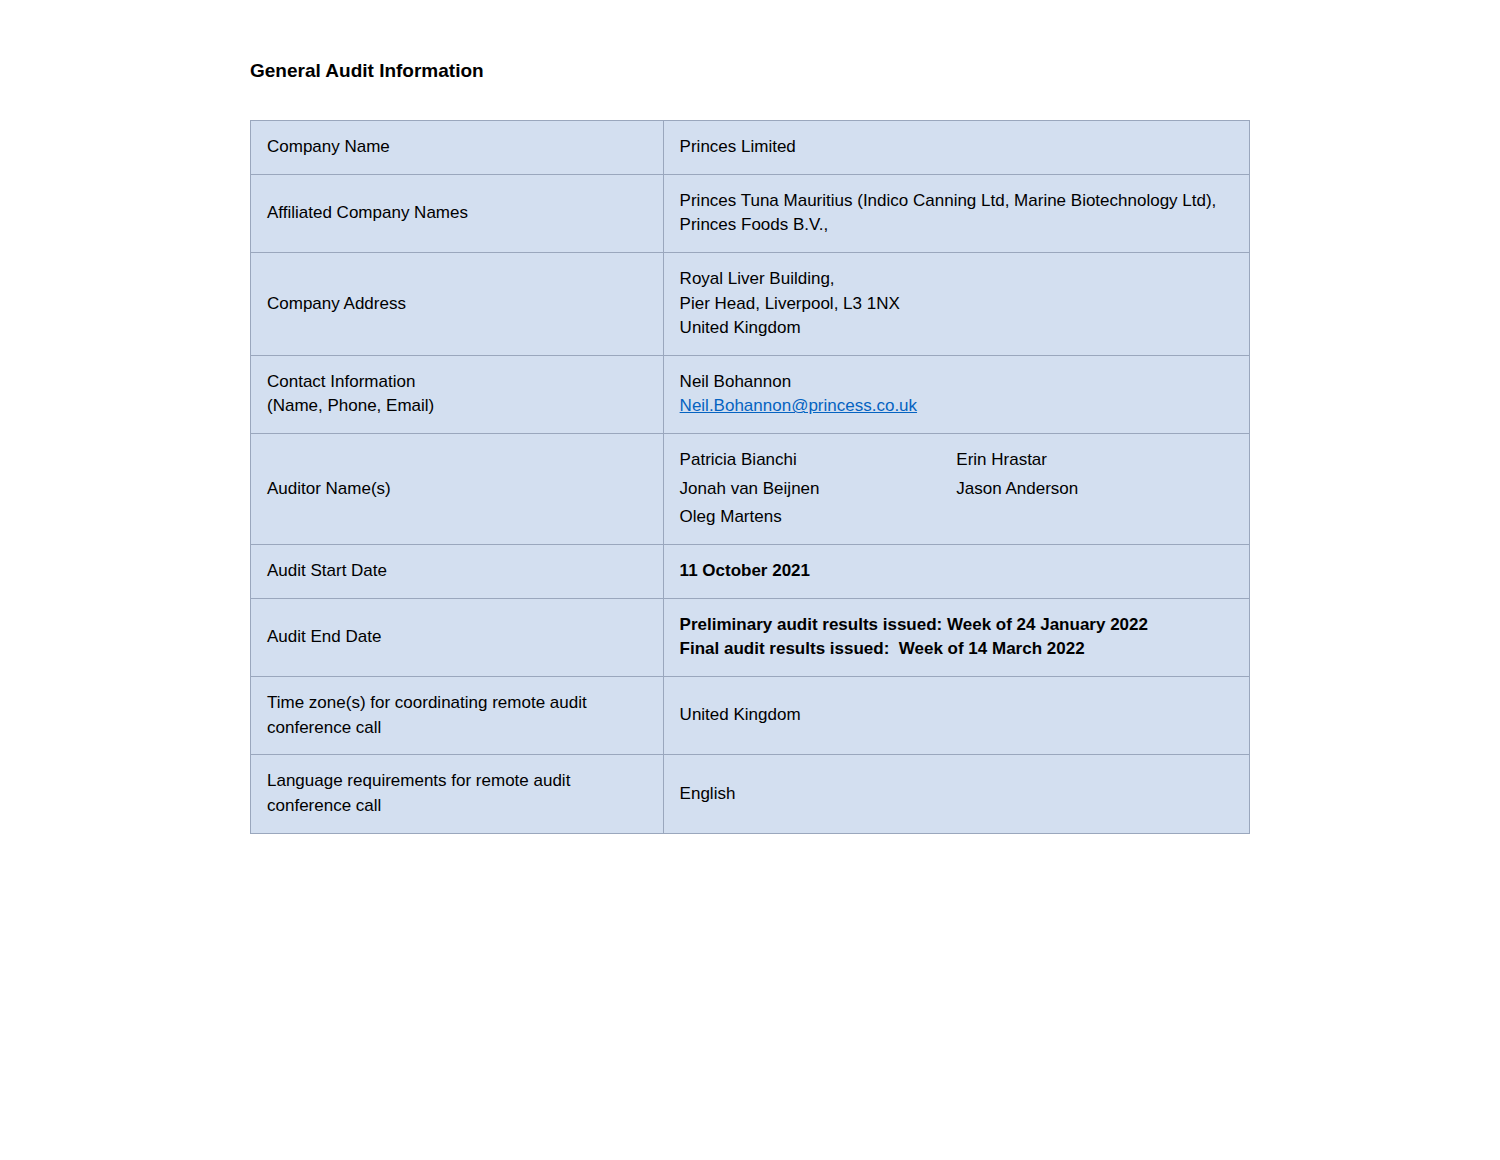General Audit Information
| Company Name | Princes Limited |
| Affiliated Company Names | Princes Tuna Mauritius (Indico Canning Ltd, Marine Biotechnology Ltd), Princes Foods B.V., |
| Company Address | Royal Liver Building, Pier Head, Liverpool, L3 1NX United Kingdom |
| Contact Information (Name, Phone, Email) | Neil Bohannon Neil.Bohannon@princess.co.uk |
| Auditor Name(s) | Patricia Bianchi Jonah van Beijnen Oleg Martens Erin Hrastar Jason Anderson |
| Audit Start Date | 11 October 2021 |
| Audit End Date | Preliminary audit results issued: Week of 24 January 2022 Final audit results issued: Week of 14 March 2022 |
| Time zone(s) for coordinating remote audit conference call | United Kingdom |
| Language requirements for remote audit conference call | English |